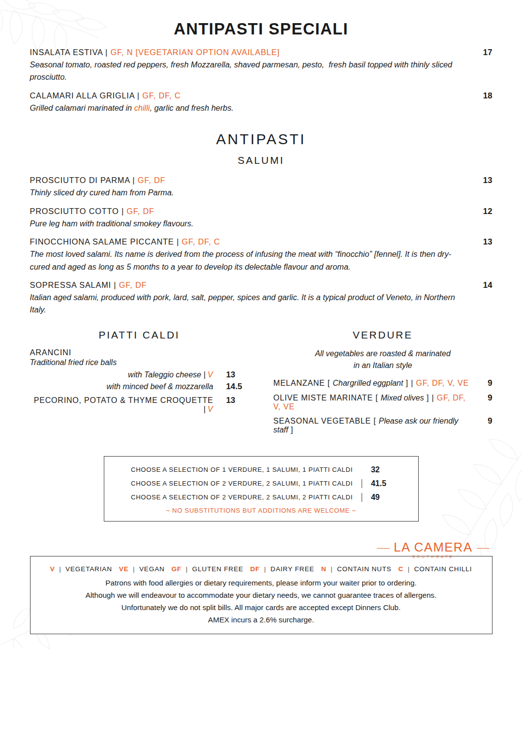Antipasti Speciali
Insalata Estiva | GF, N [Vegetarian Option Available]
17
Seasonal tomato, roasted red peppers, fresh Mozzarella, shaved parmesan, pesto, fresh basil topped with thinly sliced prosciutto.
Calamari Alla Griglia | GF, DF, C
18
Grilled calamari marinated in chilli, garlic and fresh herbs.
Antipasti
Salumi
Prosciutto Di Parma | GF, DF
13
Thinly sliced dry cured ham from Parma.
Prosciutto Cotto | GF, DF
12
Pure leg ham with traditional smokey flavours.
Finocchiona Salame Piccante | GF, DF, C
13
The most loved salami. Its name is derived from the process of infusing the meat with “finocchio” [fennel]. It is then dry-cured and aged as long as 5 months to a year to develop its delectable flavour and aroma.
Sopressa Salami | GF, DF
14
Italian aged salami, produced with pork, lard, salt, pepper, spices and garlic. It is a typical product of Veneto, in Northern Italy.
Piatti Caldi
Arancini
Traditional fried rice balls
with Taleggio cheese | V
13
with minced beef & mozzarella
14.5
Pecorino, Potato & Thyme Croquette | V
13
Verdure
All vegetables are roasted & marinated
in an Italian style
Melanzane [ Chargrilled eggplant ] | GF, DF, V, VE
9
Olive Miste Marinate [ Mixed olives ] | GF, DF, V, VE
9
Seasonal Vegetable [ Please ask our friendly staff ]
9
Choose a selection of 1 Verdure, 1 Salumi, 1 Piatti Caldi
32
Choose a selection of 2 Verdure, 2 Salumi, 1 Piatti Caldi
41.5
Choose a selection of 2 Verdure, 2 Salumi, 2 Piatti Caldi
49
~ No substitutions but additions are welcome ~
LA CAMERA
SOUTHGATE
V | Vegetarian VE | Vegan GF | Gluten Free DF | Dairy Free N | Contain Nuts C | Contain Chilli
Patrons with food allergies or dietary requirements, please inform your waiter prior to ordering.
Although we will endeavour to accommodate your dietary needs, we cannot guarantee traces of allergens.
Unfortunately we do not split bills. All major cards are accepted except Dinners Club.
AMEX incurs a 2.6% surcharge.